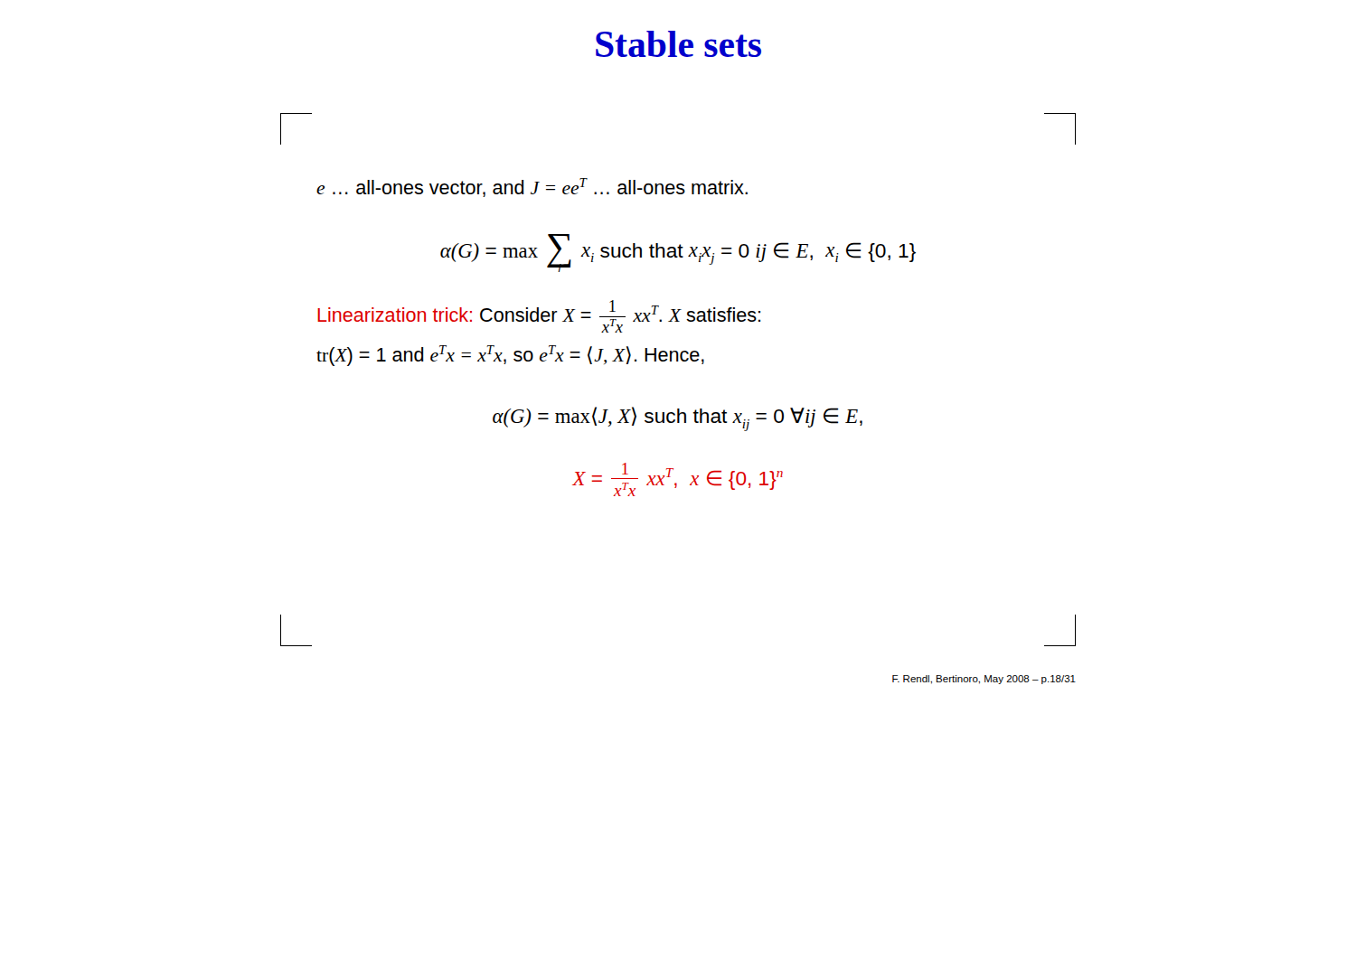Stable sets
e … all-ones vector, and J = eeT … all-ones matrix.
α(G) = max ∑i xi such that xixj = 0 ij ∈ E, xi ∈ {0, 1}
Linearization trick: Consider X = 1 xTx xxT. X satisfies:
tr(X) = 1 and eTx = xTx, so eTx = ⟨J, X⟩. Hence,
α(G) = max⟨J, X⟩ such that xij = 0 ∀ij ∈ E,
X = 1 xTx xxT, x ∈ {0, 1}n
F. Rendl, Bertinoro, May 2008 – p.18/31